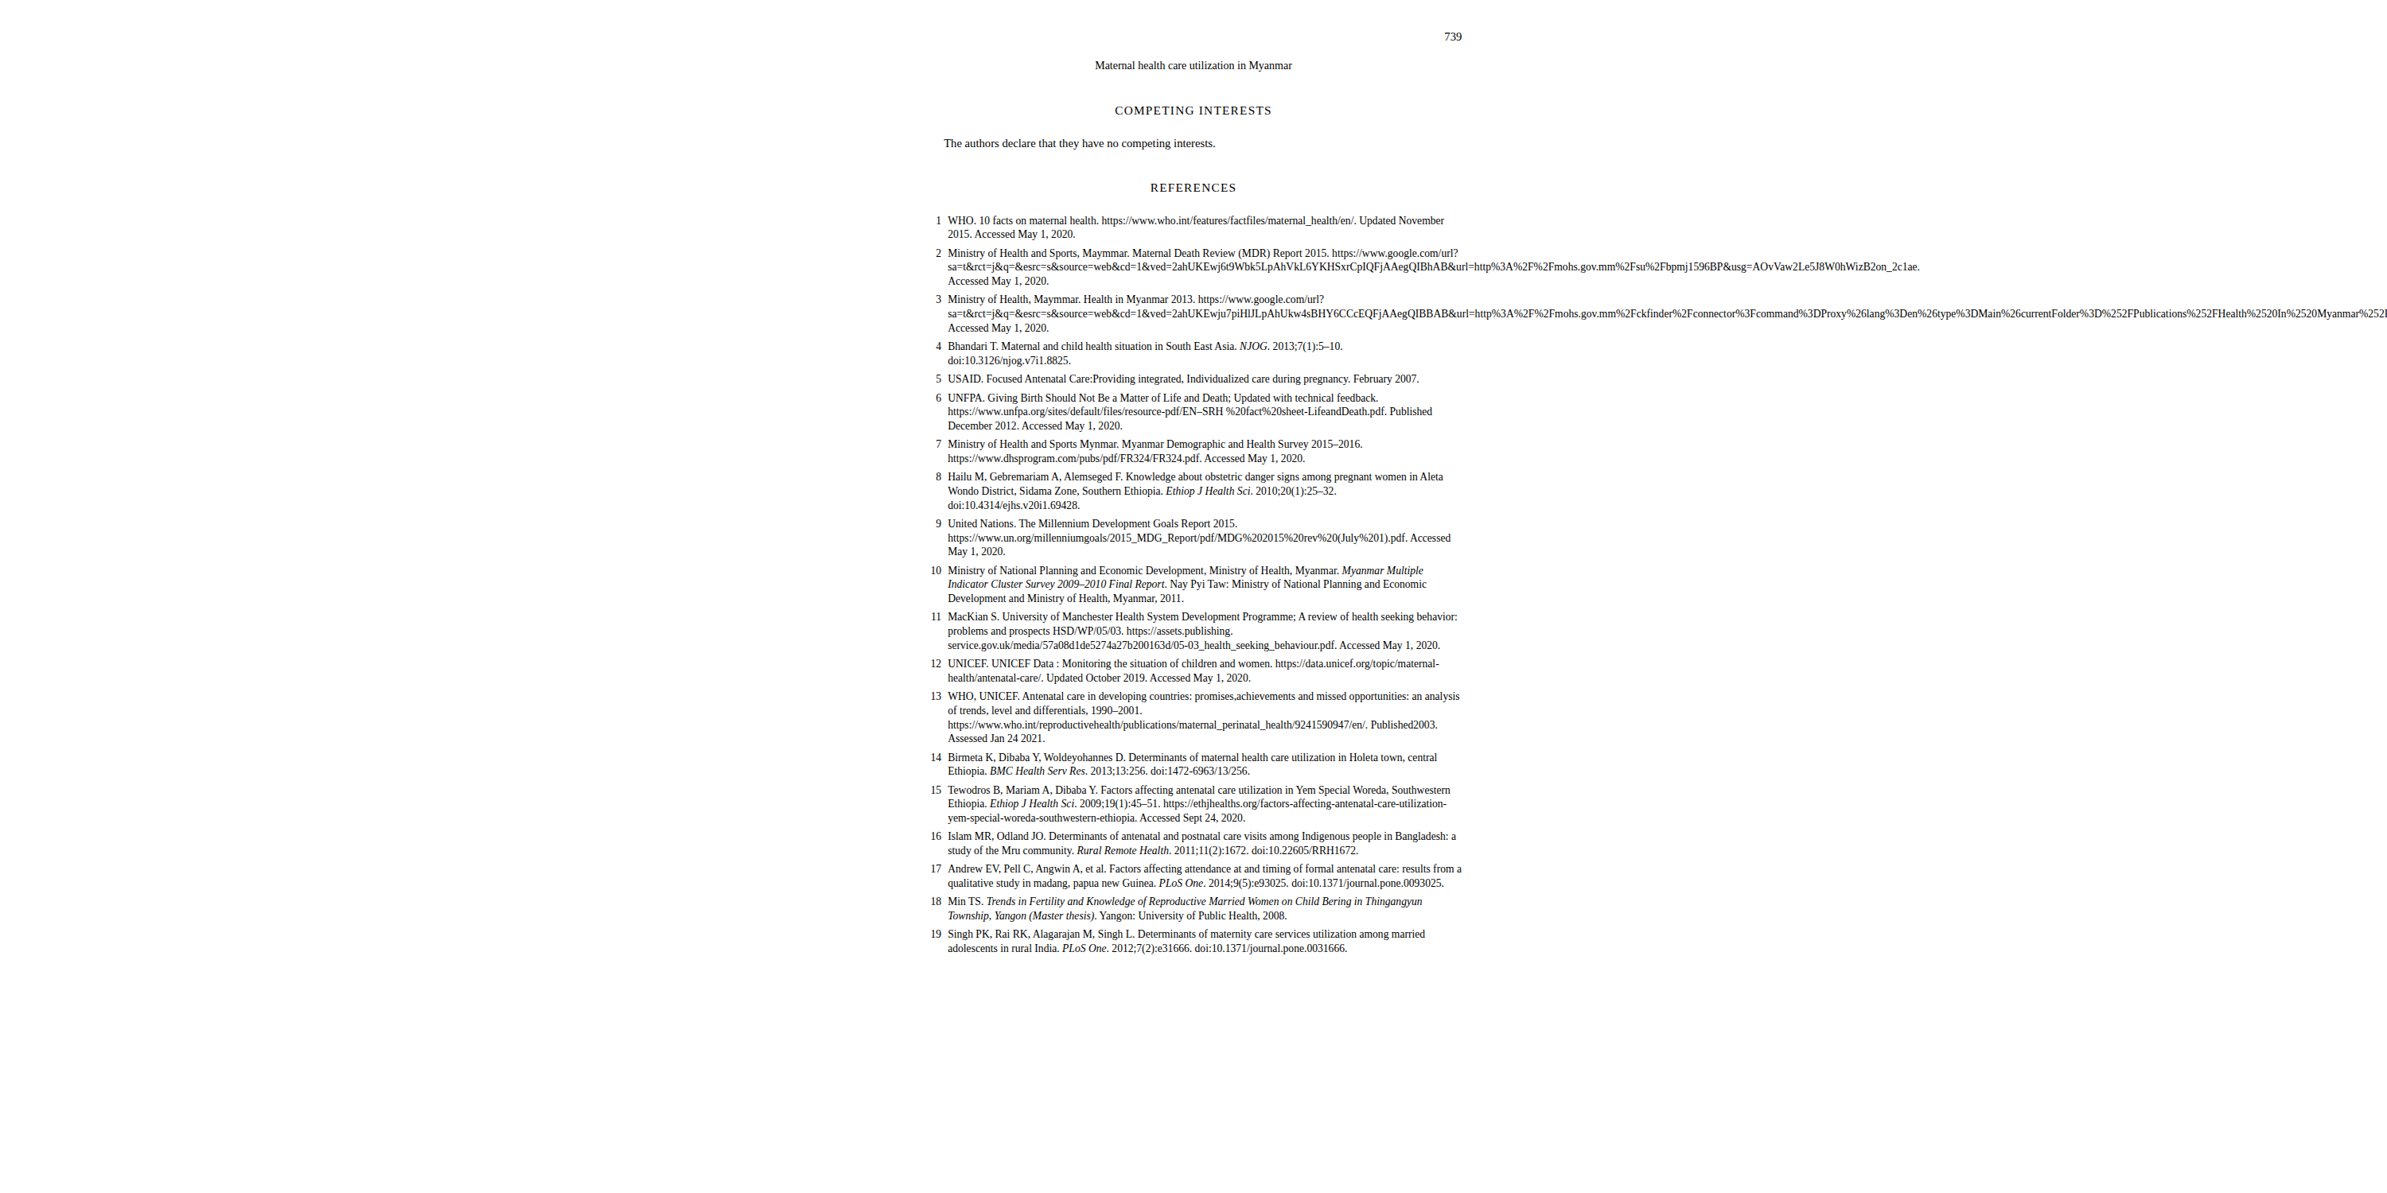739
Maternal health care utilization in Myanmar
COMPETING INTERESTS
The authors declare that they have no competing interests.
REFERENCES
WHO. 10 facts on maternal health. https://www.who.int/features/factfiles/maternal_health/en/. Updated November 2015. Accessed May 1, 2020.
Ministry of Health and Sports, Maymmar. Maternal Death Review (MDR) Report 2015. https://www.google.com/url?sa=t&rct=j&q=&esrc=s&source=web&cd=1&ved=2ahUKEwj6t9Wbk5LpAhVkL6YKHSxrCpIQFjAAegQIBhAB&url=http%3A%2F%2Fmohs.gov.mm%2Fsu%2Fbpmj1596BP&usg=AOvVaw2Le5J8W0hWizB2on_2c1ae. Accessed May 1, 2020.
Ministry of Health, Maymmar. Health in Myanmar 2013. https://www.google.com/url?sa=t&rct=j&q=&esrc=s&source=web&cd=1&ved=2ahUKEwju7piHlJLpAhUkw4sBHY6CCcEQFjAAegQIBBAB&url=http%3A%2F%2Fmohs.gov.mm%2Fckfinder%2Fconnector%3Fcommand%3DProxy%26lang%3Den%26type%3DMain%26currentFolder%3D%252FPublications%252FHealth%2520In%2520Myanmar%252F%26hash%3Da6a1c319429b7abc0a8e21dc137ab33930842cf5%26fileName%3DHealth%2520in%2520Myanmar%2520(2013).pdf&usg=AOvVaw2UvgrxzXlf3YiTG66K5luQ. Accessed May 1, 2020.
Bhandari T. Maternal and child health situation in South East Asia. NJOG. 2013;7(1):5–10. doi:10.3126/njog.v7i1.8825.
USAID. Focused Antenatal Care:Providing integrated, Individualized care during pregnancy. February 2007.
UNFPA. Giving Birth Should Not Be a Matter of Life and Death; Updated with technical feedback. https://www.unfpa.org/sites/default/files/resource-pdf/EN–SRH %20fact%20sheet-LifeandDeath.pdf. Published December 2012. Accessed May 1, 2020.
Ministry of Health and Sports Mynmar. Myanmar Demographic and Health Survey 2015–2016. https://www.dhsprogram.com/pubs/pdf/FR324/FR324.pdf. Accessed May 1, 2020.
Hailu M, Gebremariam A, Alemseged F. Knowledge about obstetric danger signs among pregnant women in Aleta Wondo District, Sidama Zone, Southern Ethiopia. Ethiop J Health Sci. 2010;20(1):25–32. doi:10.4314/ejhs.v20i1.69428.
United Nations. The Millennium Development Goals Report 2015. https://www.un.org/millenniumgoals/2015_MDG_Report/pdf/MDG%202015%20rev%20(July%201).pdf. Accessed May 1, 2020.
Ministry of National Planning and Economic Development, Ministry of Health, Myanmar. Myanmar Multiple Indicator Cluster Survey 2009–2010 Final Report. Nay Pyi Taw: Ministry of National Planning and Economic Development and Ministry of Health, Myanmar, 2011.
MacKian S. University of Manchester Health System Development Programme; A review of health seeking behavior: problems and prospects HSD/WP/05/03. https://assets.publishing. service.gov.uk/media/57a08d1de5274a27b200163d/05-03_health_seeking_behaviour.pdf. Accessed May 1, 2020.
UNICEF. UNICEF Data : Monitoring the situation of children and women. https://data.unicef.org/topic/maternal-health/antenatal-care/. Updated October 2019. Accessed May 1, 2020.
WHO, UNICEF. Antenatal care in developing countries: promises,achievements and missed opportunities: an analysis of trends, level and differentials, 1990–2001. https://www.who.int/reproductivehealth/publications/maternal_perinatal_health/9241590947/en/. Published2003. Assessed Jan 24 2021.
Birmeta K, Dibaba Y, Woldeyohannes D. Determinants of maternal health care utilization in Holeta town, central Ethiopia. BMC Health Serv Res. 2013;13:256. doi:1472-6963/13/256.
Tewodros B, Mariam A, Dibaba Y. Factors affecting antenatal care utilization in Yem Special Woreda, Southwestern Ethiopia. Ethiop J Health Sci. 2009;19(1):45–51. https://ethjhealths.org/factors-affecting-antenatal-care-utilization-yem-special-woreda-southwestern-ethiopia. Accessed Sept 24, 2020.
Islam MR, Odland JO. Determinants of antenatal and postnatal care visits among Indigenous people in Bangladesh: a study of the Mru community. Rural Remote Health. 2011;11(2):1672. doi:10.22605/RRH1672.
Andrew EV, Pell C, Angwin A, et al. Factors affecting attendance at and timing of formal antenatal care: results from a qualitative study in madang, papua new Guinea. PLoS One. 2014;9(5):e93025. doi:10.1371/journal.pone.0093025.
Min TS. Trends in Fertility and Knowledge of Reproductive Married Women on Child Bering in Thingangyun Township, Yangon (Master thesis). Yangon: University of Public Health, 2008.
Singh PK, Rai RK, Alagarajan M, Singh L. Determinants of maternity care services utilization among married adolescents in rural India. PLoS One. 2012;7(2):e31666. doi:10.1371/journal.pone.0031666.